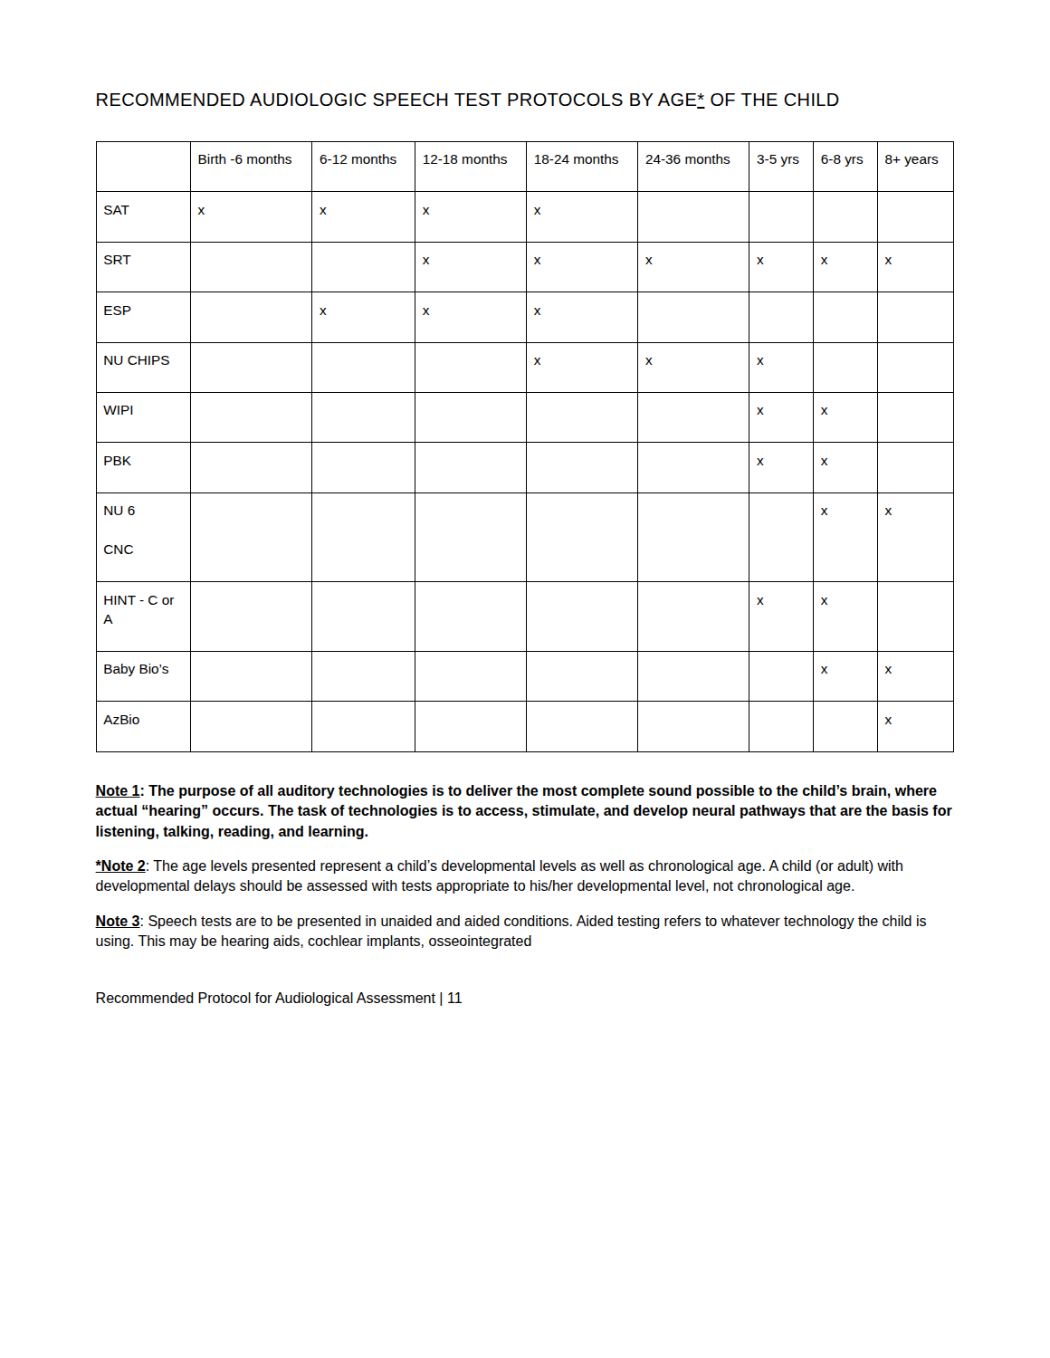RECOMMENDED AUDIOLOGIC SPEECH TEST PROTOCOLS BY AGE* OF THE CHILD
| | Birth -6 months | 6-12 months | 12-18 months | 18-24 months | 24-36 months | 3-5 yrs | 6-8 yrs | 8+ years |
| --- | --- | --- | --- | --- | --- | --- | --- | --- |
| SAT | x | x | x | x | | | | |
| SRT | | | x | x | x | x | x | x |
| ESP | | x | x | x | | | | |
| NU CHIPS | | | | x | x | x | | |
| WIPI | | | | | | x | x | |
| PBK | | | | | | x | x | |
| NU 6 CNC | | | | | | | x | x |
| HINT - C or A | | | | | | x | x | |
| Baby Bio’s | | | | | | | x | x |
| AzBio | | | | | | | | x |
Note 1: The purpose of all auditory technologies is to deliver the most complete sound possible to the child’s brain, where actual “hearing” occurs. The task of technologies is to access, stimulate, and develop neural pathways that are the basis for listening, talking, reading, and learning.
*Note 2: The age levels presented represent a child’s developmental levels as well as chronological age. A child (or adult) with developmental delays should be assessed with tests appropriate to his/her developmental level, not chronological age.
Note 3: Speech tests are to be presented in unaided and aided conditions. Aided testing refers to whatever technology the child is using. This may be hearing aids, cochlear implants, osseointegrated
Recommended Protocol for Audiological Assessment | 11